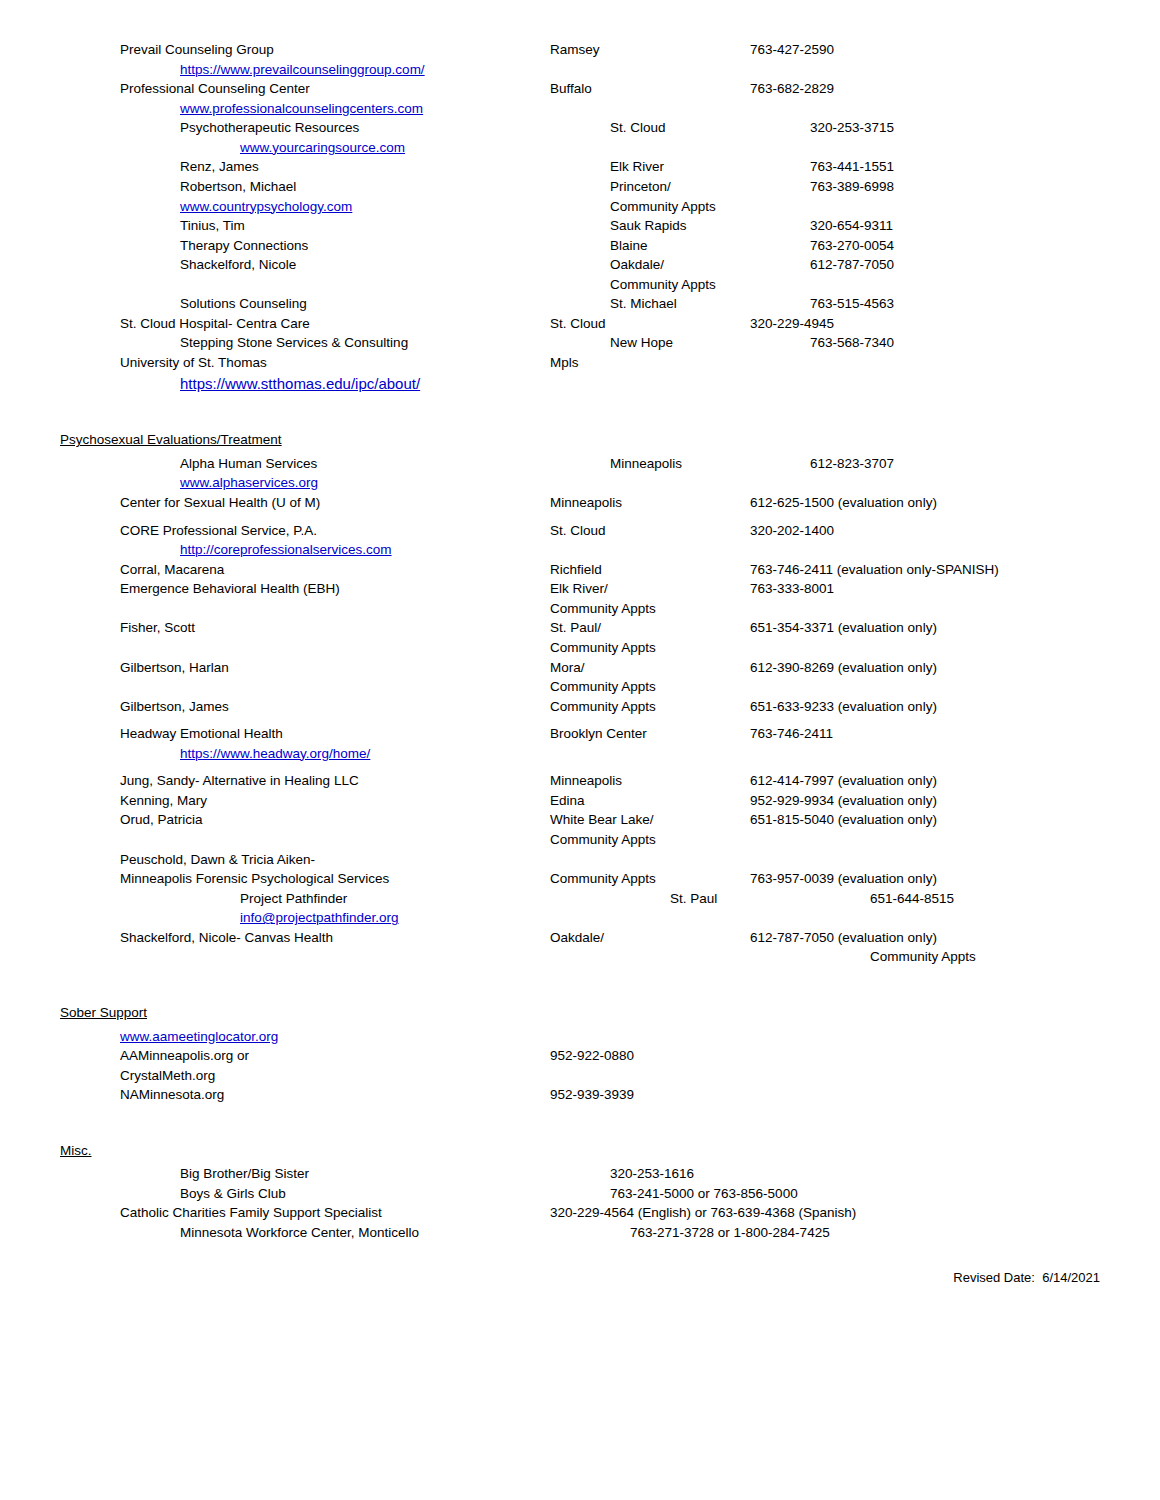Prevail Counseling Group
Ramsey
763-427-2590
https://www.prevailcounselinggroup.com/
Professional Counseling Center
Buffalo
763-682-2829
www.professionalcounselingcenters.com
Psychotherapeutic Resources
St. Cloud
320-253-3715
www.yourcaringsource.com
Renz, James
Elk River
763-441-1551
Robertson, Michael
Princeton/
763-389-6998
www.countrypsychology.com
Community Appts
Tinius, Tim
Sauk Rapids
320-654-9311
Therapy Connections
Blaine
763-270-0054
Shackelford, Nicole
Oakdale/
612-787-7050
Community Appts
Solutions Counseling
St. Michael
763-515-4563
St. Cloud Hospital- Centra Care
St. Cloud
320-229-4945
Stepping Stone Services & Consulting
New Hope
763-568-7340
University of St. Thomas
Mpls
https://www.stthomas.edu/ipc/about/
Psychosexual Evaluations/Treatment
Alpha Human Services
Minneapolis
612-823-3707
www.alphaservices.org
Center for Sexual Health (U of M)
Minneapolis
612-625-1500 (evaluation only)
CORE Professional Service, P.A.
St. Cloud
320-202-1400
http://coreprofessionalservices.com
Corral, Macarena
Richfield
763-746-2411 (evaluation only-SPANISH)
Emergence Behavioral Health (EBH)
Elk River/
763-333-8001
Community Appts
Fisher, Scott
St. Paul/
651-354-3371 (evaluation only)
Community Appts
Gilbertson, Harlan
Mora/
612-390-8269 (evaluation only)
Community Appts
Gilbertson, James
Community Appts
651-633-9233 (evaluation only)
Headway Emotional Health
Brooklyn Center
763-746-2411
https://www.headway.org/home/
Jung, Sandy- Alternative in Healing LLC
Minneapolis
612-414-7997 (evaluation only)
Kenning, Mary
Edina
952-929-9934 (evaluation only)
Orud, Patricia
White Bear Lake/
651-815-5040 (evaluation only)
Community Appts
Peuschold, Dawn & Tricia Aiken-
Minneapolis Forensic Psychological Services
Community Appts
763-957-0039 (evaluation only)
Project Pathfinder
St. Paul
651-644-8515
info@projectpathfinder.org
Shackelford, Nicole- Canvas Health
Oakdale/
612-787-7050 (evaluation only)
Community Appts
Sober Support
www.aameetinglocator.org
AAMinneapolis.org or
952-922-0880
CrystalMeth.org
NAMinnesota.org
952-939-3939
Misc.
Big Brother/Big Sister
320-253-1616
Boys & Girls Club
763-241-5000 or 763-856-5000
Catholic Charities Family Support Specialist
320-229-4564 (English) or 763-639-4368 (Spanish)
Minnesota Workforce Center, Monticello
763-271-3728 or 1-800-284-7425
Revised Date: 6/14/2021